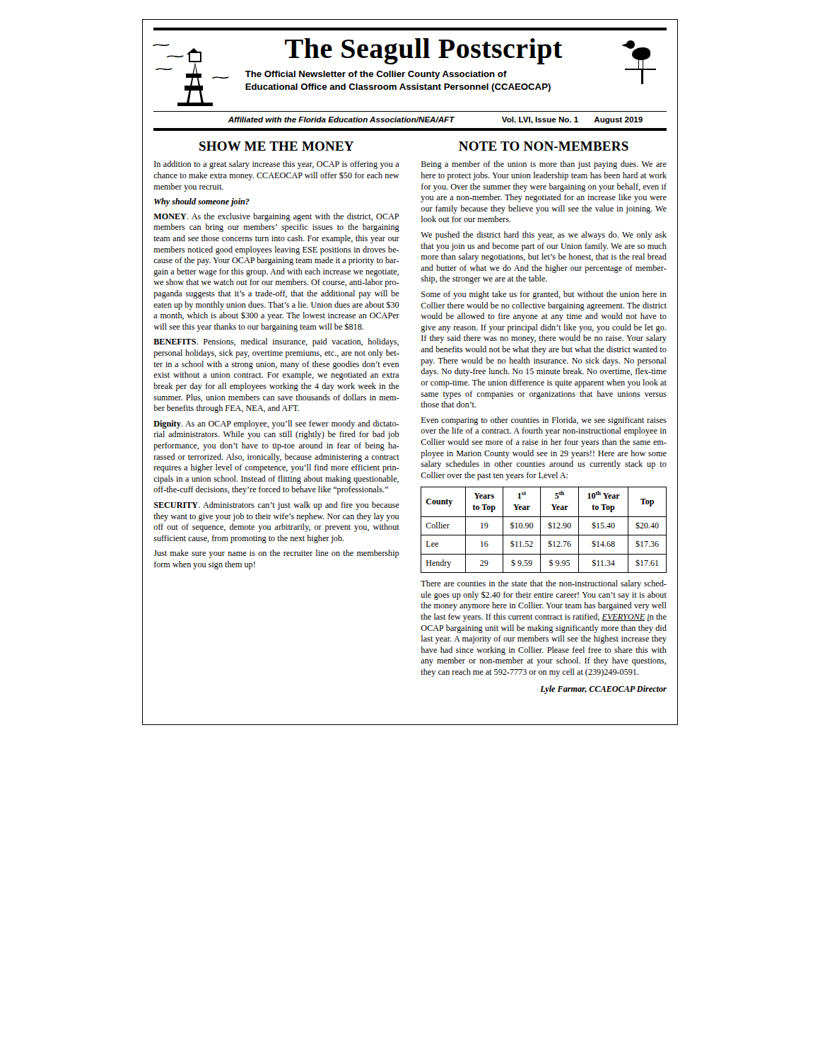The Seagull Postscript
The Official Newsletter of the Collier County Association of
Educational Office and Classroom Assistant Personnel (CCAEOCAP)
Affiliated with the Florida Education Association/NEA/AFT
Vol. LVI, Issue No. 1 August 2019
SHOW ME THE MONEY
In addition to a great salary increase this year, OCAP is offering you a chance to make extra money. CCAEOCAP will offer $50 for each new member you recruit.
Why should someone join?
MONEY. As the exclusive bargaining agent with the district, OCAP members can bring our members’ specific issues to the bargaining team and see those concerns turn into cash. For example, this year our members noticed good employees leaving ESE positions in droves because of the pay. Your OCAP bargaining team made it a priority to bargain a better wage for this group. And with each increase we negotiate, we show that we watch out for our members. Of course, anti-labor propaganda suggests that it’s a trade-off, that the additional pay will be eaten up by monthly union dues. That’s a lie. Union dues are about $30 a month, which is about $300 a year. The lowest increase an OCAPer will see this year thanks to our bargaining team will be $818.
BENEFITS. Pensions, medical insurance, paid vacation, holidays, personal holidays, sick pay, overtime premiums, etc., are not only better in a school with a strong union, many of these goodies don’t even exist without a union contract. For example, we negotiated an extra break per day for all employees working the 4 day work week in the summer. Plus, union members can save thousands of dollars in member benefits through FEA, NEA, and AFT.
Dignity. As an OCAP employee, you’ll see fewer moody and dictatorial administrators. While you can still (rightly) be fired for bad job performance, you don’t have to tip-toe around in fear of being harassed or terrorized. Also, ironically, because administering a contract requires a higher level of competence, you’ll find more efficient principals in a union school. Instead of flitting about making questionable, off-the-cuff decisions, they’re forced to behave like “professionals.”
SECURITY. Administrators can’t just walk up and fire you because they want to give your job to their wife’s nephew. Nor can they lay you off out of sequence, demote you arbitrarily, or prevent you, without sufficient cause, from promoting to the next higher job.
Just make sure your name is on the recruiter line on the membership form when you sign them up!
NOTE TO NON-MEMBERS
Being a member of the union is more than just paying dues. We are here to protect jobs. Your union leadership team has been hard at work for you. Over the summer they were bargaining on your behalf, even if you are a non-member. They negotiated for an increase like you were our family because they believe you will see the value in joining. We look out for our members.
We pushed the district hard this year, as we always do. We only ask that you join us and become part of our Union family. We are so much more than salary negotiations, but let’s be honest, that is the real bread and butter of what we do And the higher our percentage of membership, the stronger we are at the table.
Some of you might take us for granted, but without the union here in Collier there would be no collective bargaining agreement. The district would be allowed to fire anyone at any time and would not have to give any reason. If your principal didn’t like you, you could be let go. If they said there was no money, there would be no raise. Your salary and benefits would not be what they are but what the district wanted to pay. There would be no health insurance. No sick days. No personal days. No duty-free lunch. No 15 minute break. No overtime, flex-time or comp-time. The union difference is quite apparent when you look at same types of companies or organizations that have unions versus those that don’t.
Even comparing to other counties in Florida, we see significant raises over the life of a contract. A fourth year non-instructional employee in Collier would see more of a raise in her four years than the same employee in Marion County would see in 29 years!! Here are how some salary schedules in other counties around us currently stack up to Collier over the past ten years for Level A:
| County | Years to Top | 1 st Year | 5 th Year | 10 th Year to Top | Top |
| --- | --- | --- | --- | --- | --- |
| Collier | 19 | $10.90 | $12.90 | $15.40 | $20.40 |
| Lee | 16 | $11.52 | $12.76 | $14.68 | $17.36 |
| Hendry | 29 | $ 9.59 | $ 9.95 | $11.34 | $17.61 |
There are counties in the state that the non-instructional salary schedule goes up only $2.40 for their entire career! You can’t say it is about the money anymore here in Collier. Your team has bargained very well the last few years. If this current contract is ratified, EVERYONE in the OCAP bargaining unit will be making significantly more than they did last year. A majority of our members will see the highest increase they have had since working in Collier. Please feel free to share this with any member or non-member at your school. If they have questions, they can reach me at 592-7773 or on my cell at (239)249-0591.
Lyle Farmar, CCAEOCAP Director